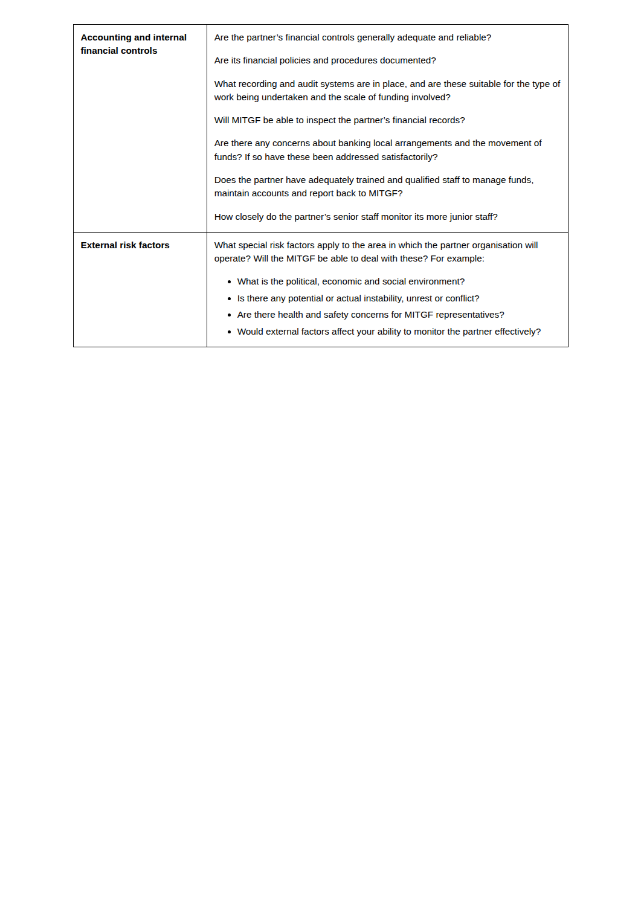| Accounting and internal financial controls | Are the partner’s financial controls generally adequate and reliable? Are its financial policies and procedures documented? What recording and audit systems are in place, and are these suitable for the type of work being undertaken and the scale of funding involved? Will MITGF be able to inspect the partner’s financial records? Are there any concerns about banking local arrangements and the movement of funds? If so have these been addressed satisfactorily? Does the partner have adequately trained and qualified staff to manage funds, maintain accounts and report back to MITGF? How closely do the partner’s senior staff monitor its more junior staff? |
| External risk factors | What special risk factors apply to the area in which the partner organisation will operate? Will the MITGF be able to deal with these? For example: What is the political, economic and social environment? Is there any potential or actual instability, unrest or conflict? Are there health and safety concerns for MITGF representatives? Would external factors affect your ability to monitor the partner effectively? |